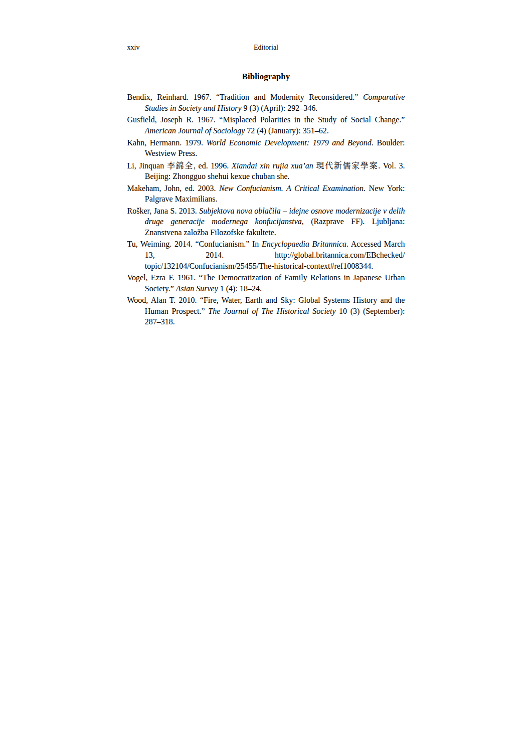xxiv Editorial
Bibliography
Bendix, Reinhard. 1967. “Tradition and Modernity Reconsidered.” Comparative Studies in Society and History 9 (3) (April): 292–346.
Gusfield, Joseph R. 1967. “Misplaced Polarities in the Study of Social Change.” American Journal of Sociology 72 (4) (January): 351–62.
Kahn, Hermann. 1979. World Economic Development: 1979 and Beyond. Boulder: Westview Press.
Li, Jinquan 李錦全, ed. 1996. Xiandai xin rujia xua’an 現代新儒家學案. Vol. 3. Beijing: Zhongguo shehui kexue chuban she.
Makeham, John, ed. 2003. New Confucianism. A Critical Examination. New York: Palgrave Maximilians.
Rošker, Jana S. 2013. Subjektova nova oblačila – idejne osnove modernizacije v delih druge generacije modernega konfucijanstva, (Razprave FF). Ljubljana: Znanstvena založba Filozofske fakultete.
Tu, Weiming. 2014. “Confucianism.” In Encyclopaedia Britannica. Accessed March 13, 2014. http://global.britannica.com/EBchecked/ topic/132104/Confucianism/25455/The-historical-context#ref1008344.
Vogel, Ezra F. 1961. “The Democratization of Family Relations in Japanese Urban Society.” Asian Survey 1 (4): 18–24.
Wood, Alan T. 2010. “Fire, Water, Earth and Sky: Global Systems History and the Human Prospect.” The Journal of The Historical Society 10 (3) (September): 287–318.